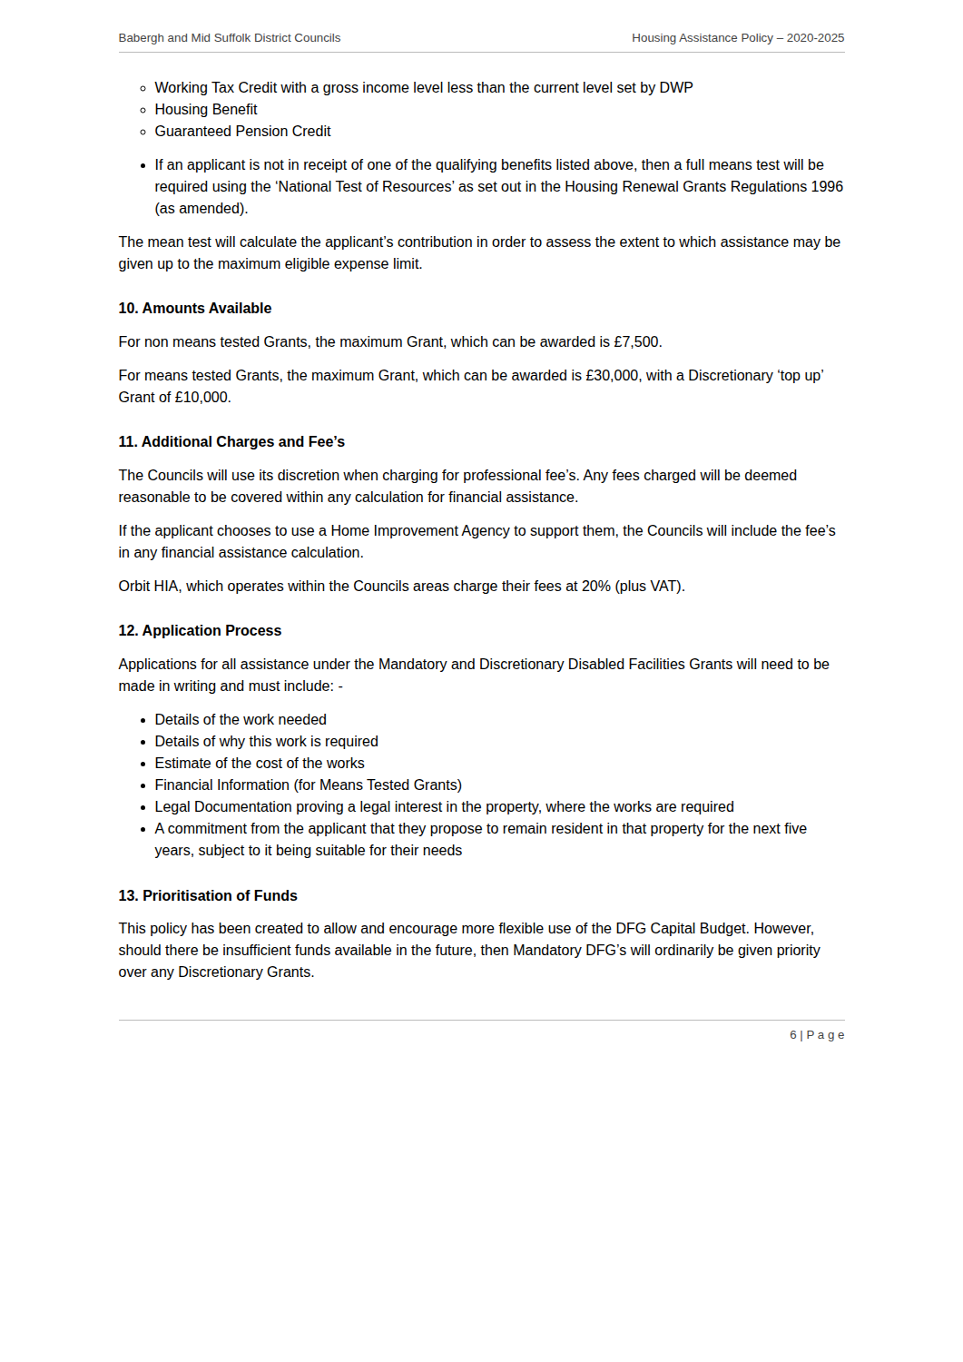Babergh and Mid Suffolk District Councils Housing Assistance Policy – 2020-2025
Working Tax Credit with a gross income level less than the current level set by DWP
Housing Benefit
Guaranteed Pension Credit
If an applicant is not in receipt of one of the qualifying benefits listed above, then a full means test will be required using the ‘National Test of Resources’ as set out in the Housing Renewal Grants Regulations 1996 (as amended).
The mean test will calculate the applicant’s contribution in order to assess the extent to which assistance may be given up to the maximum eligible expense limit.
10. Amounts Available
For non means tested Grants, the maximum Grant, which can be awarded is £7,500.
For means tested Grants, the maximum Grant, which can be awarded is £30,000, with a Discretionary ‘top up’ Grant of £10,000.
11. Additional Charges and Fee’s
The Councils will use its discretion when charging for professional fee’s. Any fees charged will be deemed reasonable to be covered within any calculation for financial assistance.
If the applicant chooses to use a Home Improvement Agency to support them, the Councils will include the fee’s in any financial assistance calculation.
Orbit HIA, which operates within the Councils areas charge their fees at 20% (plus VAT).
12. Application Process
Applications for all assistance under the Mandatory and Discretionary Disabled Facilities Grants will need to be made in writing and must include: -
Details of the work needed
Details of why this work is required
Estimate of the cost of the works
Financial Information (for Means Tested Grants)
Legal Documentation proving a legal interest in the property, where the works are required
A commitment from the applicant that they propose to remain resident in that property for the next five years, subject to it being suitable for their needs
13. Prioritisation of Funds
This policy has been created to allow and encourage more flexible use of the DFG Capital Budget. However, should there be insufficient funds available in the future, then Mandatory DFG’s will ordinarily be given priority over any Discretionary Grants.
6 | P a g e